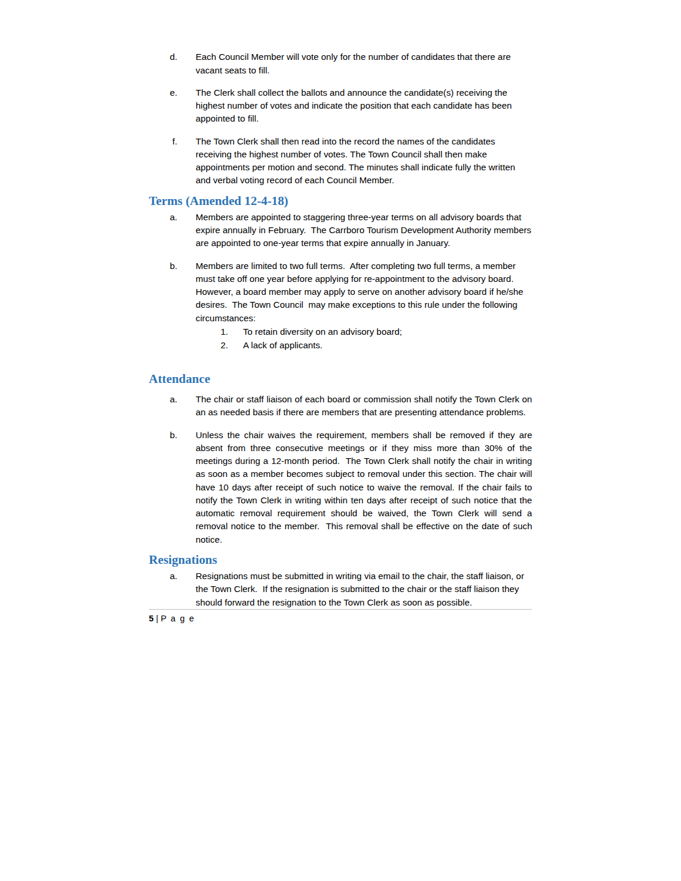Each Council Member will vote only for the number of candidates that there are vacant seats to fill.
The Clerk shall collect the ballots and announce the candidate(s) receiving the highest number of votes and indicate the position that each candidate has been appointed to fill.
The Town Clerk shall then read into the record the names of the candidates receiving the highest number of votes. The Town Council shall then make appointments per motion and second. The minutes shall indicate fully the written and verbal voting record of each Council Member.
Terms (Amended 12-4-18)
Members are appointed to staggering three-year terms on all advisory boards that expire annually in February. The Carrboro Tourism Development Authority members are appointed to one-year terms that expire annually in January.
Members are limited to two full terms. After completing two full terms, a member must take off one year before applying for re-appointment to the advisory board. However, a board member may apply to serve on another advisory board if he/she desires. The Town Council may make exceptions to this rule under the following circumstances:
To retain diversity on an advisory board;
A lack of applicants.
Attendance
The chair or staff liaison of each board or commission shall notify the Town Clerk on an as needed basis if there are members that are presenting attendance problems.
Unless the chair waives the requirement, members shall be removed if they are absent from three consecutive meetings or if they miss more than 30% of the meetings during a 12-month period. The Town Clerk shall notify the chair in writing as soon as a member becomes subject to removal under this section. The chair will have 10 days after receipt of such notice to waive the removal. If the chair fails to notify the Town Clerk in writing within ten days after receipt of such notice that the automatic removal requirement should be waived, the Town Clerk will send a removal notice to the member. This removal shall be effective on the date of such notice.
Resignations
Resignations must be submitted in writing via email to the chair, the staff liaison, or the Town Clerk. If the resignation is submitted to the chair or the staff liaison they should forward the resignation to the Town Clerk as soon as possible.
5 | P a g e